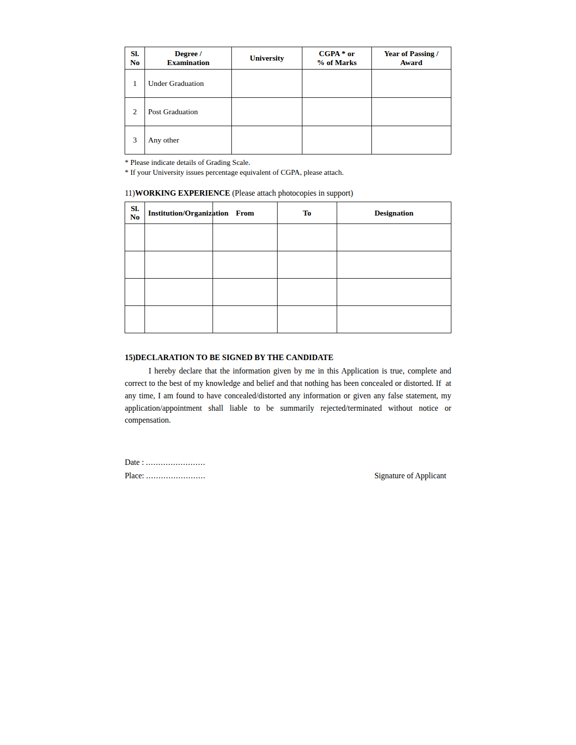| Sl. No | Degree / Examination | University | CGPA * or % of Marks | Year of Passing / Award |
| --- | --- | --- | --- | --- |
| 1 | Under Graduation | | | |
| 2 | Post Graduation | | | |
| 3 | Any other | | | |
* Please indicate details of Grading Scale.
* If your University issues percentage equivalent of CGPA, please attach.
11) WORKING EXPERIENCE (Please attach photocopies in support)
| Sl. No | Institution/Organization | From | To | Designation |
| --- | --- | --- | --- | --- |
15) DECLARATION TO BE SIGNED BY THE CANDIDATE
I hereby declare that the information given by me in this Application is true, complete and correct to the best of my knowledge and belief and that nothing has been concealed or distorted. If at any time, I am found to have concealed/distorted any information or given any false statement, my application/appointment shall liable to be summarily rejected/terminated without notice or compensation.
Date : ........................
Place: ........................
Signature of Applicant